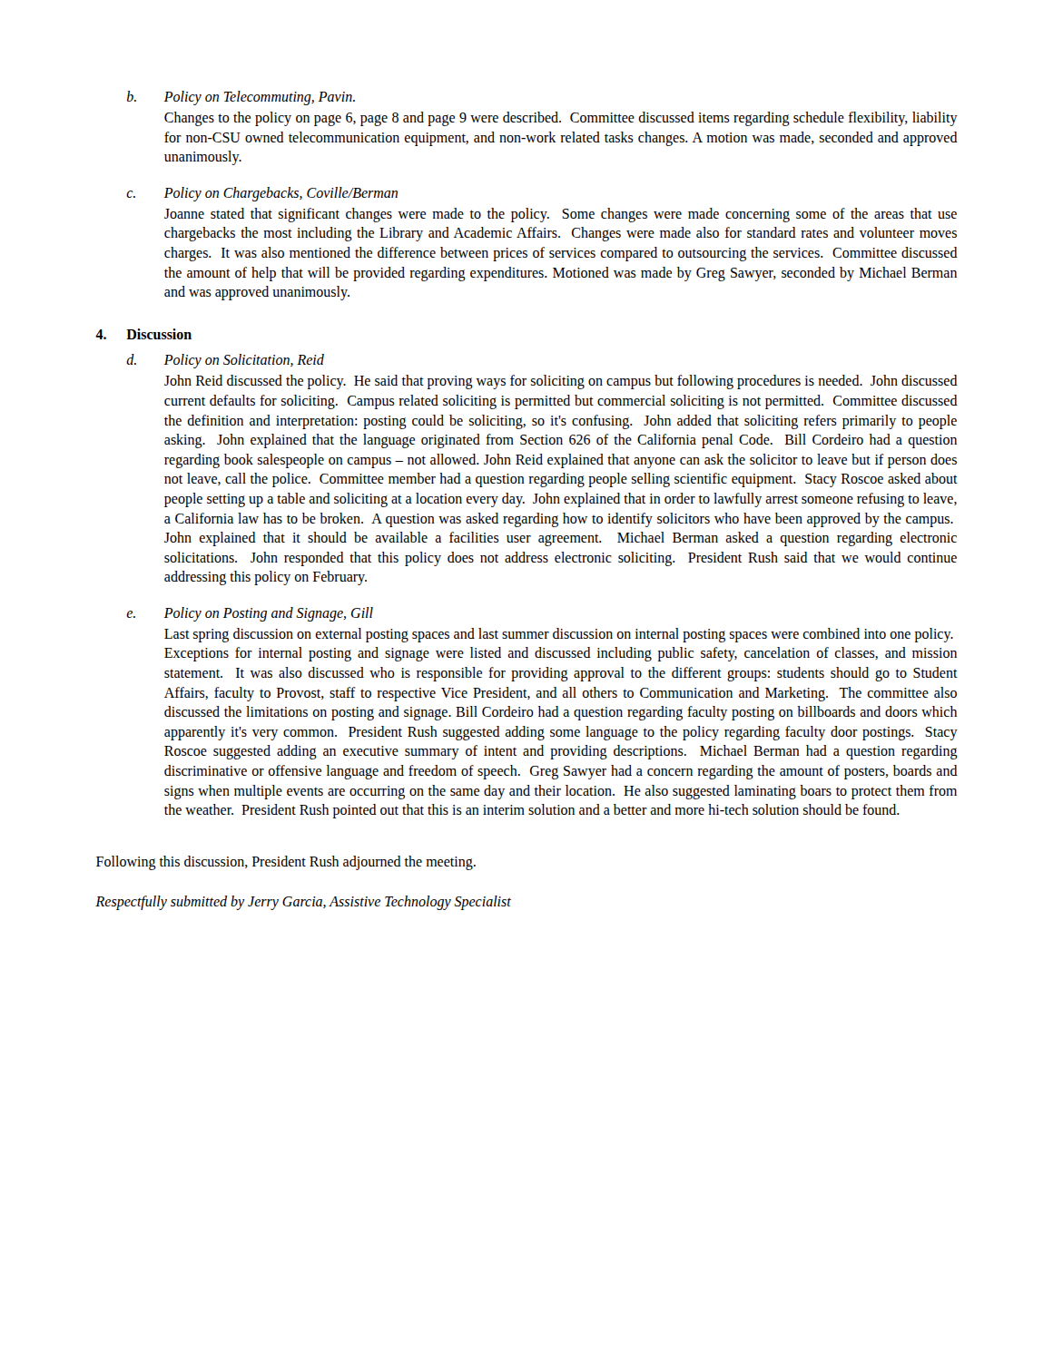b.
Policy on Telecommuting, Pavin.
Changes to the policy on page 6, page 8 and page 9 were described. Committee discussed items regarding schedule flexibility, liability for non-CSU owned telecommunication equipment, and non-work related tasks changes. A motion was made, seconded and approved unanimously.
c.
Policy on Chargebacks, Coville/Berman
Joanne stated that significant changes were made to the policy. Some changes were made concerning some of the areas that use chargebacks the most including the Library and Academic Affairs. Changes were made also for standard rates and volunteer moves charges. It was also mentioned the difference between prices of services compared to outsourcing the services. Committee discussed the amount of help that will be provided regarding expenditures. Motioned was made by Greg Sawyer, seconded by Michael Berman and was approved unanimously.
4.
Discussion
d.
Policy on Solicitation, Reid
John Reid discussed the policy. He said that proving ways for soliciting on campus but following procedures is needed. John discussed current defaults for soliciting. Campus related soliciting is permitted but commercial soliciting is not permitted. Committee discussed the definition and interpretation: posting could be soliciting, so it's confusing. John added that soliciting refers primarily to people asking. John explained that the language originated from Section 626 of the California penal Code. Bill Cordeiro had a question regarding book salespeople on campus – not allowed. John Reid explained that anyone can ask the solicitor to leave but if person does not leave, call the police. Committee member had a question regarding people selling scientific equipment. Stacy Roscoe asked about people setting up a table and soliciting at a location every day. John explained that in order to lawfully arrest someone refusing to leave, a California law has to be broken. A question was asked regarding how to identify solicitors who have been approved by the campus. John explained that it should be available a facilities user agreement. Michael Berman asked a question regarding electronic solicitations. John responded that this policy does not address electronic soliciting. President Rush said that we would continue addressing this policy on February.
e.
Policy on Posting and Signage, Gill
Last spring discussion on external posting spaces and last summer discussion on internal posting spaces were combined into one policy. Exceptions for internal posting and signage were listed and discussed including public safety, cancelation of classes, and mission statement. It was also discussed who is responsible for providing approval to the different groups: students should go to Student Affairs, faculty to Provost, staff to respective Vice President, and all others to Communication and Marketing. The committee also discussed the limitations on posting and signage. Bill Cordeiro had a question regarding faculty posting on billboards and doors which apparently it's very common. President Rush suggested adding some language to the policy regarding faculty door postings. Stacy Roscoe suggested adding an executive summary of intent and providing descriptions. Michael Berman had a question regarding discriminative or offensive language and freedom of speech. Greg Sawyer had a concern regarding the amount of posters, boards and signs when multiple events are occurring on the same day and their location. He also suggested laminating boars to protect them from the weather. President Rush pointed out that this is an interim solution and a better and more hi-tech solution should be found.
Following this discussion, President Rush adjourned the meeting.
Respectfully submitted by Jerry Garcia, Assistive Technology Specialist